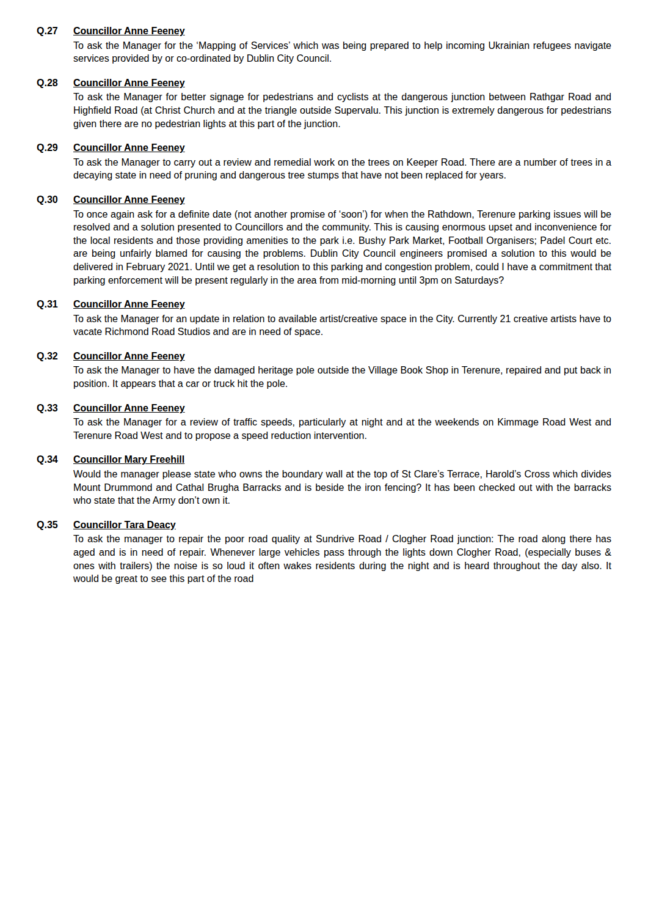Q.27 Councillor Anne Feeney
To ask the Manager for the ‘Mapping of Services’ which was being prepared to help incoming Ukrainian refugees navigate services provided by or co-ordinated by Dublin City Council.
Q.28 Councillor Anne Feeney
To ask the Manager for better signage for pedestrians and cyclists at the dangerous junction between Rathgar Road and Highfield Road (at Christ Church and at the triangle outside Supervalu. This junction is extremely dangerous for pedestrians given there are no pedestrian lights at this part of the junction.
Q.29 Councillor Anne Feeney
To ask the Manager to carry out a review and remedial work on the trees on Keeper Road. There are a number of trees in a decaying state in need of pruning and dangerous tree stumps that have not been replaced for years.
Q.30 Councillor Anne Feeney
To once again ask for a definite date (not another promise of ‘soon’) for when the Rathdown, Terenure parking issues will be resolved and a solution presented to Councillors and the community. This is causing enormous upset and inconvenience for the local residents and those providing amenities to the park i.e. Bushy Park Market, Football Organisers; Padel Court etc. are being unfairly blamed for causing the problems. Dublin City Council engineers promised a solution to this would be delivered in February 2021. Until we get a resolution to this parking and congestion problem, could I have a commitment that parking enforcement will be present regularly in the area from mid-morning until 3pm on Saturdays?
Q.31 Councillor Anne Feeney
To ask the Manager for an update in relation to available artist/creative space in the City. Currently 21 creative artists have to vacate Richmond Road Studios and are in need of space.
Q.32 Councillor Anne Feeney
To ask the Manager to have the damaged heritage pole outside the Village Book Shop in Terenure, repaired and put back in position. It appears that a car or truck hit the pole.
Q.33 Councillor Anne Feeney
To ask the Manager for a review of traffic speeds, particularly at night and at the weekends on Kimmage Road West and Terenure Road West and to propose a speed reduction intervention.
Q.34 Councillor Mary Freehill
Would the manager please state who owns the boundary wall at the top of St Clare’s Terrace, Harold’s Cross which divides Mount Drummond and Cathal Brugha Barracks and is beside the iron fencing? It has been checked out with the barracks who state that the Army don’t own it.
Q.35 Councillor Tara Deacy
To ask the manager to repair the poor road quality at Sundrive Road / Clogher Road junction: The road along there has aged and is in need of repair. Whenever large vehicles pass through the lights down Clogher Road, (especially buses & ones with trailers) the noise is so loud it often wakes residents during the night and is heard throughout the day also. It would be great to see this part of the road